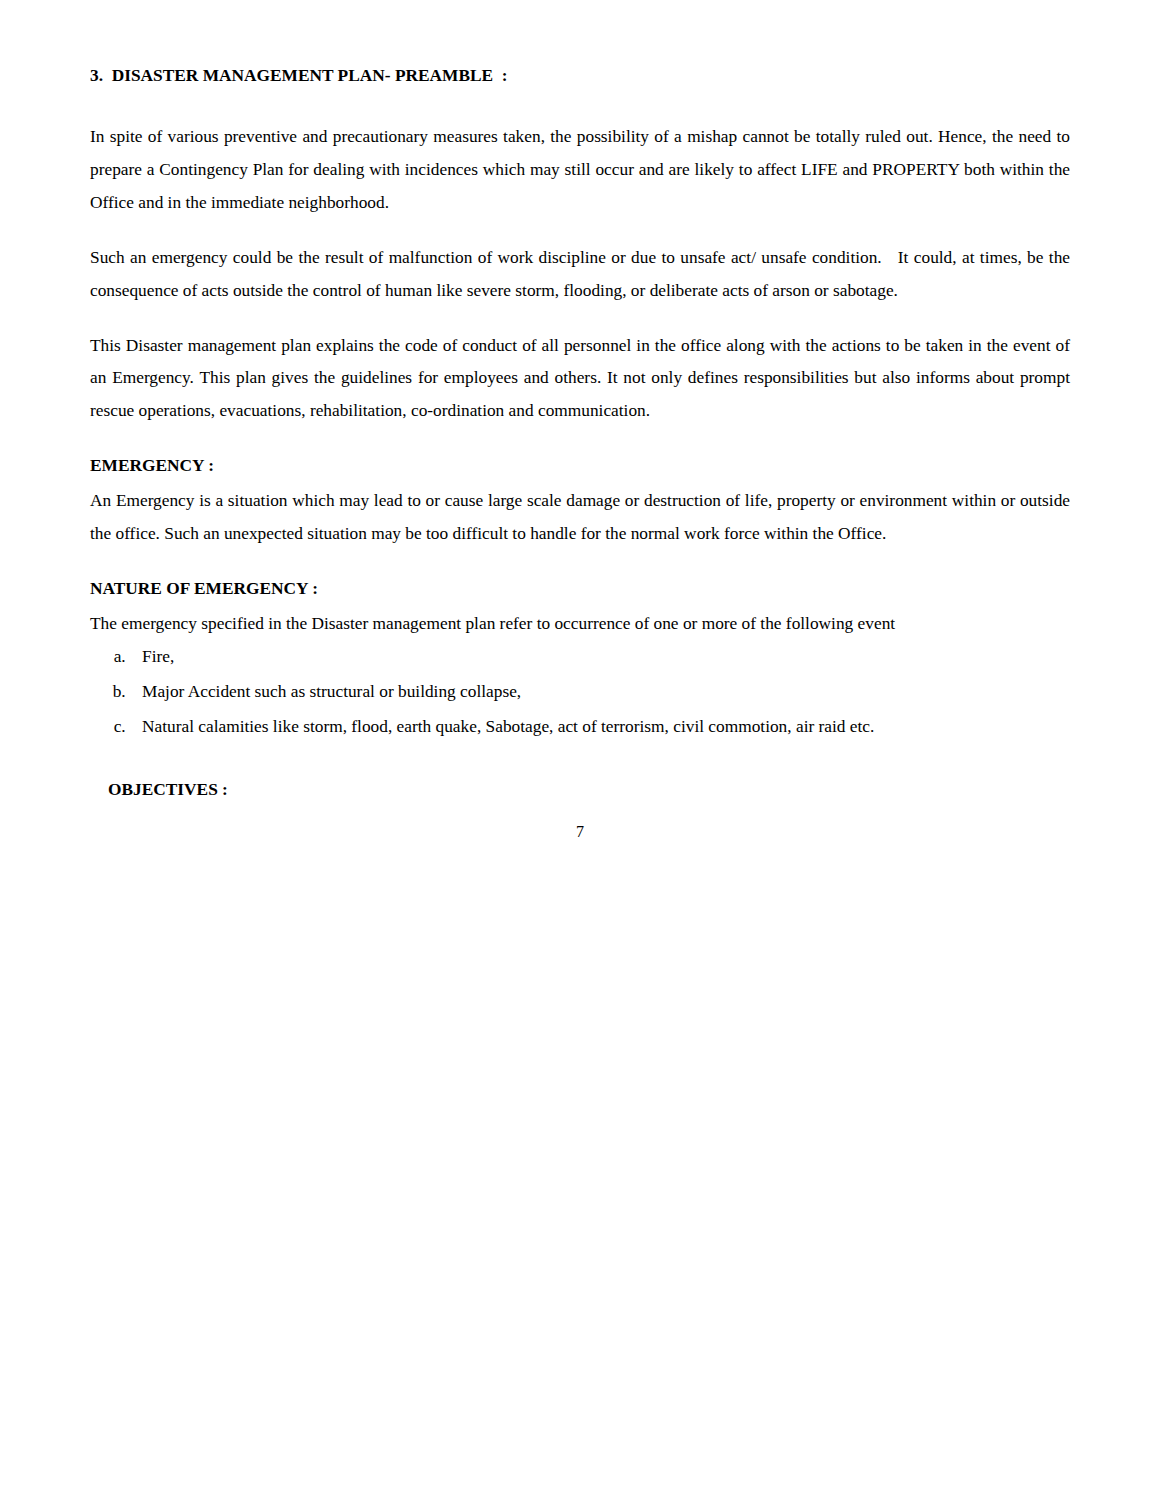3. DISASTER MANAGEMENT PLAN- PREAMBLE :
In spite of various preventive and precautionary measures taken, the possibility of a mishap cannot be totally ruled out. Hence, the need to prepare a Contingency Plan for dealing with incidences which may still occur and are likely to affect LIFE and PROPERTY both within the Office and in the immediate neighborhood.
Such an emergency could be the result of malfunction of work discipline or due to unsafe act/ unsafe condition. It could, at times, be the consequence of acts outside the control of human like severe storm, flooding, or deliberate acts of arson or sabotage.
This Disaster management plan explains the code of conduct of all personnel in the office along with the actions to be taken in the event of an Emergency. This plan gives the guidelines for employees and others. It not only defines responsibilities but also informs about prompt rescue operations, evacuations, rehabilitation, co-ordination and communication.
EMERGENCY :
An Emergency is a situation which may lead to or cause large scale damage or destruction of life, property or environment within or outside the office. Such an unexpected situation may be too difficult to handle for the normal work force within the Office.
NATURE OF EMERGENCY :
The emergency specified in the Disaster management plan refer to occurrence of one or more of the following event
Fire,
Major Accident such as structural or building collapse,
Natural calamities like storm, flood, earth quake, Sabotage, act of terrorism, civil commotion, air raid etc.
OBJECTIVES :
7